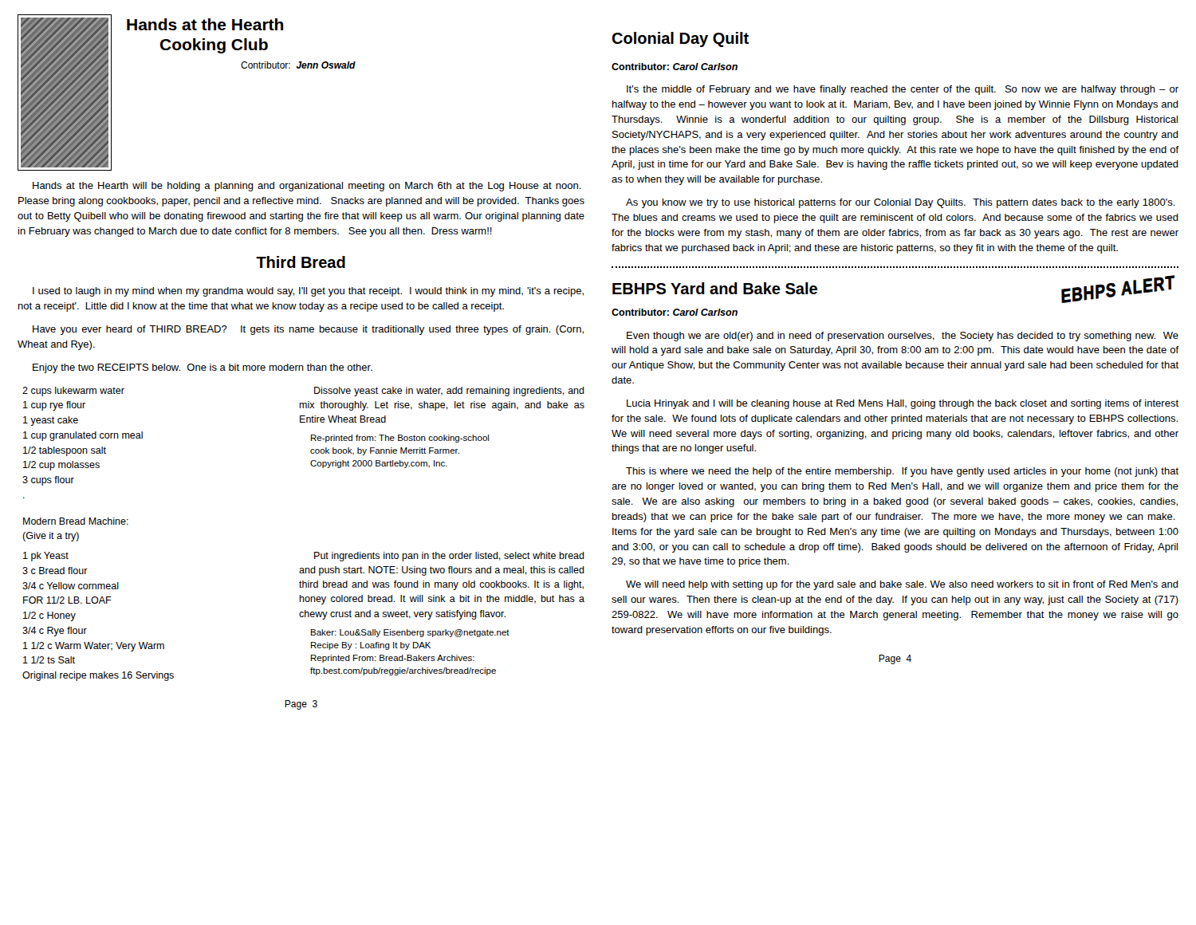Hands at the Hearth Cooking Club
Contributor: Jenn Oswald
Hands at the Hearth will be holding a planning and organizational meeting on March 6th at the Log House at noon. Please bring along cookbooks, paper, pencil and a reflective mind. Snacks are planned and will be provided. Thanks goes out to Betty Quibell who will be donating firewood and starting the fire that will keep us all warm. Our original planning date in February was changed to March due to date conflict for 8 members. See you all then. Dress warm!!
Third Bread
I used to laugh in my mind when my grandma would say, I'll get you that receipt. I would think in my mind, 'it's a recipe, not a receipt'. Little did I know at the time that what we know today as a recipe used to be called a receipt.
Have you ever heard of THIRD BREAD? It gets its name because it traditionally used three types of grain. (Corn, Wheat and Rye).
Enjoy the two RECEIPTS below. One is a bit more modern than the other.
2 cups lukewarm water
1 cup rye flour
1 yeast cake
1 cup granulated corn meal
1/2 tablespoon salt
1/2 cup molasses
3 cups flour
.
Dissolve yeast cake in water, add remaining ingredients, and mix thoroughly. Let rise, shape, let rise again, and bake as Entire Wheat Bread
Re-printed from: The Boston cooking-school
cook book, by Fannie Merritt Farmer.
Copyright 2000 Bartleby.com, Inc.
Modern Bread Machine:
(Give it a try)
1 pk Yeast
3 c Bread flour
3/4 c Yellow cornmeal
FOR 11/2 LB. LOAF
1/2 c Honey
3/4 c Rye flour
1 1/2 c Warm Water; Very Warm
1 1/2 ts Salt
Original recipe makes 16 Servings
Put ingredients into pan in the order listed, select white bread and push start. NOTE: Using two flours and a meal, this is called third bread and was found in many old cookbooks. It is a light, honey colored bread. It will sink a bit in the middle, but has a chewy crust and a sweet, very satisfying flavor.
Baker: Lou&Sally Eisenberg sparky@netgate.net
Recipe By : Loafing It by DAK
Reprinted From: Bread-Bakers Archives:
ftp.best.com/pub/reggie/archives/bread/recipe
Page 3
Colonial Day Quilt
Contributor: Carol Carlson
It's the middle of February and we have finally reached the center of the quilt. So now we are halfway through – or halfway to the end – however you want to look at it. Mariam, Bev, and I have been joined by Winnie Flynn on Mondays and Thursdays. Winnie is a wonderful addition to our quilting group. She is a member of the Dillsburg Historical Society/NYCHAPS, and is a very experienced quilter. And her stories about her work adventures around the country and the places she's been make the time go by much more quickly. At this rate we hope to have the quilt finished by the end of April, just in time for our Yard and Bake Sale. Bev is having the raffle tickets printed out, so we will keep everyone updated as to when they will be available for purchase.
As you know we try to use historical patterns for our Colonial Day Quilts. This pattern dates back to the early 1800's. The blues and creams we used to piece the quilt are reminiscent of old colors. And because some of the fabrics we used for the blocks were from my stash, many of them are older fabrics, from as far back as 30 years ago. The rest are newer fabrics that we purchased back in April; and these are historic patterns, so they fit in with the theme of the quilt.
EBHPS Yard and Bake Sale
EBHPS ALERT
Contributor: Carol Carlson
Even though we are old(er) and in need of preservation ourselves, the Society has decided to try something new. We will hold a yard sale and bake sale on Saturday, April 30, from 8:00 am to 2:00 pm. This date would have been the date of our Antique Show, but the Community Center was not available because their annual yard sale had been scheduled for that date.
Lucia Hrinyak and I will be cleaning house at Red Mens Hall, going through the back closet and sorting items of interest for the sale. We found lots of duplicate calendars and other printed materials that are not necessary to EBHPS collections. We will need several more days of sorting, organizing, and pricing many old books, calendars, leftover fabrics, and other things that are no longer useful.
This is where we need the help of the entire membership. If you have gently used articles in your home (not junk) that are no longer loved or wanted, you can bring them to Red Men's Hall, and we will organize them and price them for the sale. We are also asking our members to bring in a baked good (or several baked goods – cakes, cookies, candies, breads) that we can price for the bake sale part of our fundraiser. The more we have, the more money we can make. Items for the yard sale can be brought to Red Men's any time (we are quilting on Mondays and Thursdays, between 1:00 and 3:00, or you can call to schedule a drop off time). Baked goods should be delivered on the afternoon of Friday, April 29, so that we have time to price them.
We will need help with setting up for the yard sale and bake sale. We also need workers to sit in front of Red Men's and sell our wares. Then there is clean-up at the end of the day. If you can help out in any way, just call the Society at (717) 259-0822. We will have more information at the March general meeting. Remember that the money we raise will go toward preservation efforts on our five buildings.
Page 4